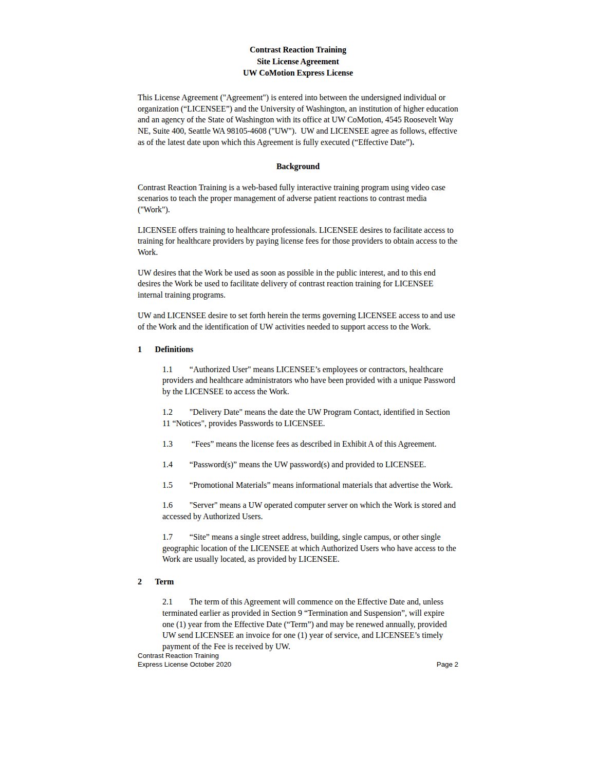Contrast Reaction Training Site License Agreement UW CoMotion Express License
This License Agreement ("Agreement") is entered into between the undersigned individual or organization (“LICENSEE”) and the University of Washington, an institution of higher education and an agency of the State of Washington with its office at UW CoMotion, 4545 Roosevelt Way NE, Suite 400, Seattle WA 98105-4608 ("UW"). UW and LICENSEE agree as follows, effective as of the latest date upon which this Agreement is fully executed (“Effective Date”).
Background
Contrast Reaction Training is a web-based fully interactive training program using video case scenarios to teach the proper management of adverse patient reactions to contrast media ("Work").
LICENSEE offers training to healthcare professionals. LICENSEE desires to facilitate access to training for healthcare providers by paying license fees for those providers to obtain access to the Work.
UW desires that the Work be used as soon as possible in the public interest, and to this end desires the Work be used to facilitate delivery of contrast reaction training for LICENSEE internal training programs.
UW and LICENSEE desire to set forth herein the terms governing LICENSEE access to and use of the Work and the identification of UW activities needed to support access to the Work.
1 Definitions
1.1“Authorized User" means LICENSEE’s employees or contractors, healthcare providers and healthcare administrators who have been provided with a unique Password by the LICENSEE to access the Work.
1.2"Delivery Date" means the date the UW Program Contact, identified in Section 11 “Notices", provides Passwords to LICENSEE.
1.3 “Fees” means the license fees as described in Exhibit A of this Agreement.
1.4“Password(s)” means the UW password(s) and provided to LICENSEE.
1.5“Promotional Materials” means informational materials that advertise the Work.
1.6"Server" means a UW operated computer server on which the Work is stored and accessed by Authorized Users.
1.7“Site” means a single street address, building, single campus, or other single geographic location of the LICENSEE at which Authorized Users who have access to the Work are usually located, as provided by LICENSEE.
2 Term
2.1 The term of this Agreement will commence on the Effective Date and, unless terminated earlier as provided in Section 9 “Termination and Suspension”, will expire one (1) year from the Effective Date (“Term”) and may be renewed annually, provided UW send LICENSEE an invoice for one (1) year of service, and LICENSEE’s timely payment of the Fee is received by UW.
Contrast Reaction Training Express License October 2020 Page 2